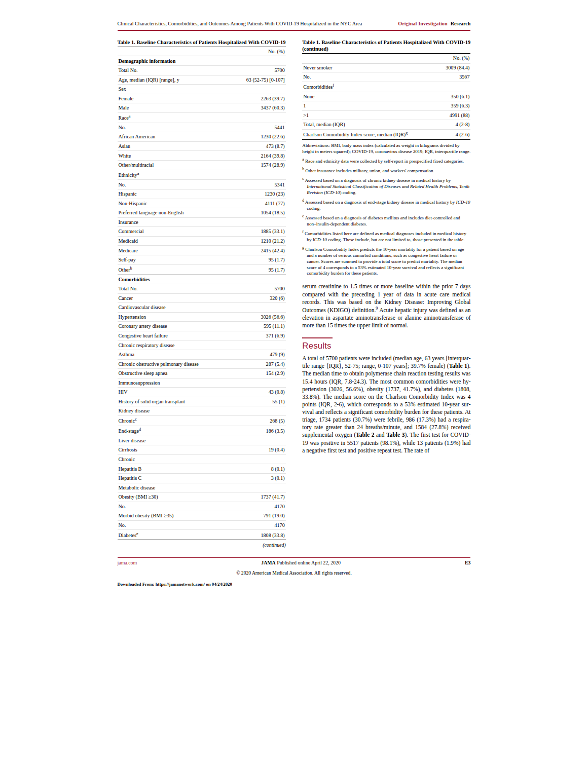Clinical Characteristics, Comorbidities, and Outcomes Among Patients With COVID-19 Hospitalized in the NYC Area
Original Investigation Research
Table 1. Baseline Characteristics of Patients Hospitalized With COVID-19
| | No. (%) |
| --- | --- |
| Demographic information |
| Total No. | 5700 |
| Age, median (IQR) [range], y | 63 (52-75) [0-107] |
| Sex | |
| Female | 2263 (39.7) |
| Male | 3437 (60.3) |
| Race a | |
| No. | 5441 |
| African American | 1230 (22.6) |
| Asian | 473 (8.7) |
| White | 2164 (39.8) |
| Other/multiracial | 1574 (28.9) |
| Ethnicity a | |
| No. | 5341 |
| Hispanic | 1230 (23) |
| Non-Hispanic | 4111 (77) |
| Preferred language non-English | 1054 (18.5) |
| Insurance | |
| Commercial | 1885 (33.1) |
| Medicaid | 1210 (21.2) |
| Medicare | 2415 (42.4) |
| Self-pay | 95 (1.7) |
| Other b | 95 (1.7) |
| Comorbidities |
| Total No. | 5700 |
| Cancer | 320 (6) |
| Cardiovascular disease | |
| Hypertension | 3026 (56.6) |
| Coronary artery disease | 595 (11.1) |
| Congestive heart failure | 371 (6.9) |
| Chronic respiratory disease | |
| Asthma | 479 (9) |
| Chronic obstructive pulmonary disease | 287 (5.4) |
| Obstructive sleep apnea | 154 (2.9) |
| Immunosuppression | |
| HIV | 43 (0.8) |
| History of solid organ transplant | 55 (1) |
| Kidney disease | |
| Chronic c | 268 (5) |
| End-stage d | 186 (3.5) |
| Liver disease | |
| Cirrhosis | 19 (0.4) |
| Chronic | |
| Hepatitis B | 8 (0.1) |
| Hepatitis C | 3 (0.1) |
| Metabolic disease | |
| Obesity (BMI ≥30) | 1737 (41.7) |
| No. | 4170 |
| Morbid obesity (BMI ≥35) | 791 (19.0) |
| No. | 4170 |
| Diabetes e | 1808 (33.8) |
(continued)
Table 1. Baseline Characteristics of Patients Hospitalized With COVID-19 (continued)
| | No. (%) |
| --- | --- |
| Never smoker | 3009 (84.4) |
| No. | 3567 |
| Comorbidities f | |
| None | 350 (6.1) |
| 1 | 359 (6.3) |
| >1 | 4991 (88) |
| Total, median (IQR) | 4 (2-8) |
| Charlson Comorbidity Index score, median (IQR) g | 4 (2-6) |
Abbreviations: BMI, body mass index (calculated as weight in kilograms divided by height in meters squared); COVID-19, coronavirus disease 2019; IQR, interquartile range.
a Race and ethnicity data were collected by self-report in prespecified fixed categories.
b Other insurance includes military, union, and workers' compensation.
c Assessed based on a diagnosis of chronic kidney disease in medical history by International Statistical Classification of Diseases and Related Health Problems, Tenth Revision (ICD-10) coding.
d Assessed based on a diagnosis of end-stage kidney disease in medical history by ICD-10 coding.
e Assessed based on a diagnosis of diabetes mellitus and includes diet-controlled and non–insulin-dependent diabetes.
f Comorbidities listed here are defined as medical diagnoses included in medical history by ICD-10 coding. These include, but are not limited to, those presented in the table.
g Charlson Comorbidity Index predicts the 10-year mortality for a patient based on age and a number of serious comorbid conditions, such as congestive heart failure or cancer. Scores are summed to provide a total score to predict mortality. The median score of 4 corresponds to a 53% estimated 10-year survival and reflects a significant comorbidity burden for these patients.
serum creatinine to 1.5 times or more baseline within the prior 7 days compared with the preceding 1 year of data in acute care medical records. This was based on the Kidney Disease: Improving Global Outcomes (KDIGO) definition.9 Acute hepatic injury was defined as an elevation in aspartate aminotransferase or alanine aminotransferase of more than 15 times the upper limit of normal.
Results
A total of 5700 patients were included (median age, 63 years [interquartile range {IQR}, 52-75; range, 0-107 years]; 39.7% female) (Table 1). The median time to obtain polymerase chain reaction testing results was 15.4 hours (IQR, 7.8-24.3). The most common comorbidities were hypertension (3026, 56.6%), obesity (1737, 41.7%), and diabetes (1808, 33.8%). The median score on the Charlson Comorbidity Index was 4 points (IQR, 2-6), which corresponds to a 53% estimated 10-year survival and reflects a significant comorbidity burden for these patients. At triage, 1734 patients (30.7%) were febrile, 986 (17.3%) had a respiratory rate greater than 24 breaths/minute, and 1584 (27.8%) received supplemental oxygen (Table 2 and Table 3). The first test for COVID-19 was positive in 5517 patients (98.1%), while 13 patients (1.9%) had a negative first test and positive repeat test. The rate of
jama.com
JAMA Published online April 22, 2020
E3
© 2020 American Medical Association. All rights reserved.
Downloaded From: https://jamanetwork.com/ on 04/24/2020